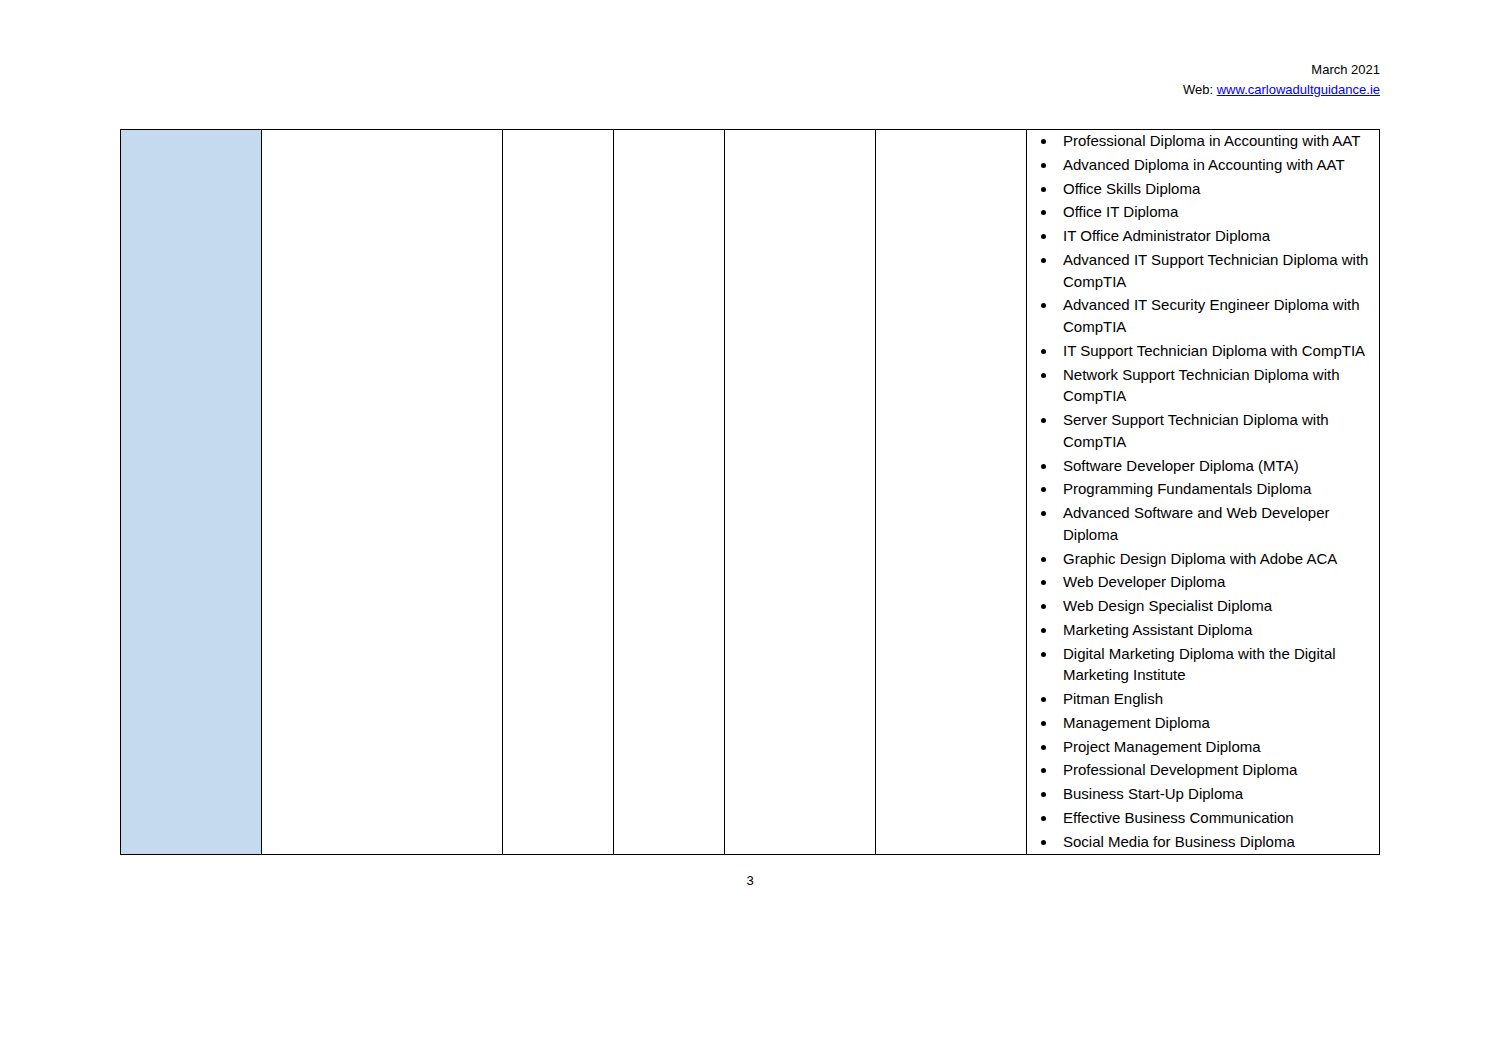March 2021
Web: www.carlowadultguidance.ie
| | | | | | | Professional Diploma in Accounting with AAT Advanced Diploma in Accounting with AAT Office Skills Diploma Office IT Diploma IT Office Administrator Diploma Advanced IT Support Technician Diploma with CompTIA Advanced IT Security Engineer Diploma with CompTIA IT Support Technician Diploma with CompTIA Network Support Technician Diploma with CompTIA Server Support Technician Diploma with CompTIA Software Developer Diploma (MTA) Programming Fundamentals Diploma Advanced Software and Web Developer Diploma Graphic Design Diploma with Adobe ACA Web Developer Diploma Web Design Specialist Diploma Marketing Assistant Diploma Digital Marketing Diploma with the Digital Marketing Institute Pitman English Management Diploma Project Management Diploma Professional Development Diploma Business Start-Up Diploma Effective Business Communication Social Media for Business Diploma |
3